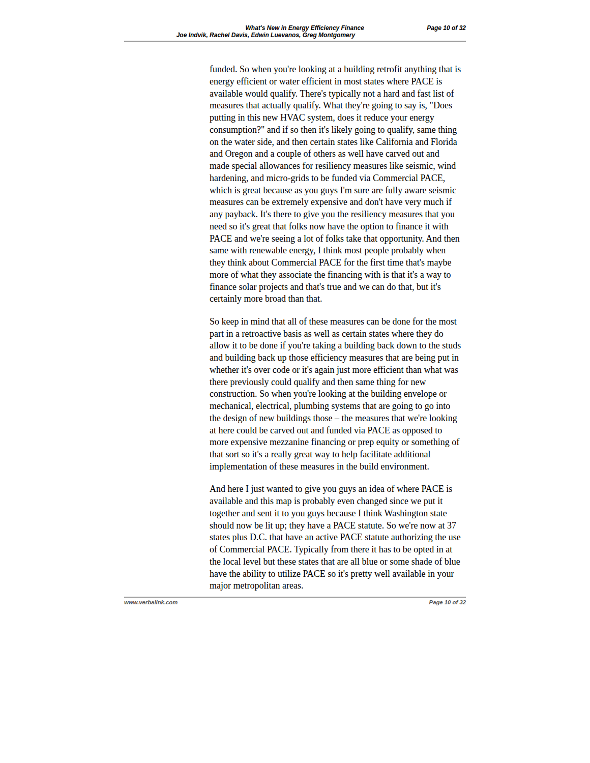What's New in Energy Efficiency Finance
Page 10 of 32
Joe Indvik, Rachel Davis, Edwin Luevanos, Greg Montgomery
funded. So when you're looking at a building retrofit anything that is energy efficient or water efficient in most states where PACE is available would qualify. There's typically not a hard and fast list of measures that actually qualify. What they're going to say is, "Does putting in this new HVAC system, does it reduce your energy consumption?" and if so then it's likely going to qualify, same thing on the water side, and then certain states like California and Florida and Oregon and a couple of others as well have carved out and made special allowances for resiliency measures like seismic, wind hardening, and micro-grids to be funded via Commercial PACE, which is great because as you guys I'm sure are fully aware seismic measures can be extremely expensive and don't have very much if any payback. It's there to give you the resiliency measures that you need so it's great that folks now have the option to finance it with PACE and we're seeing a lot of folks take that opportunity. And then same with renewable energy, I think most people probably when they think about Commercial PACE for the first time that's maybe more of what they associate the financing with is that it's a way to finance solar projects and that's true and we can do that, but it's certainly more broad than that.
So keep in mind that all of these measures can be done for the most part in a retroactive basis as well as certain states where they do allow it to be done if you're taking a building back down to the studs and building back up those efficiency measures that are being put in whether it's over code or it's again just more efficient than what was there previously could qualify and then same thing for new construction. So when you're looking at the building envelope or mechanical, electrical, plumbing systems that are going to go into the design of new buildings those – the measures that we're looking at here could be carved out and funded via PACE as opposed to more expensive mezzanine financing or prep equity or something of that sort so it's a really great way to help facilitate additional implementation of these measures in the build environment.
And here I just wanted to give you guys an idea of where PACE is available and this map is probably even changed since we put it together and sent it to you guys because I think Washington state should now be lit up; they have a PACE statute. So we're now at 37 states plus D.C. that have an active PACE statute authorizing the use of Commercial PACE. Typically from there it has to be opted in at the local level but these states that are all blue or some shade of blue have the ability to utilize PACE so it's pretty well available in your major metropolitan areas.
www.verbalink.com
Page 10 of 32